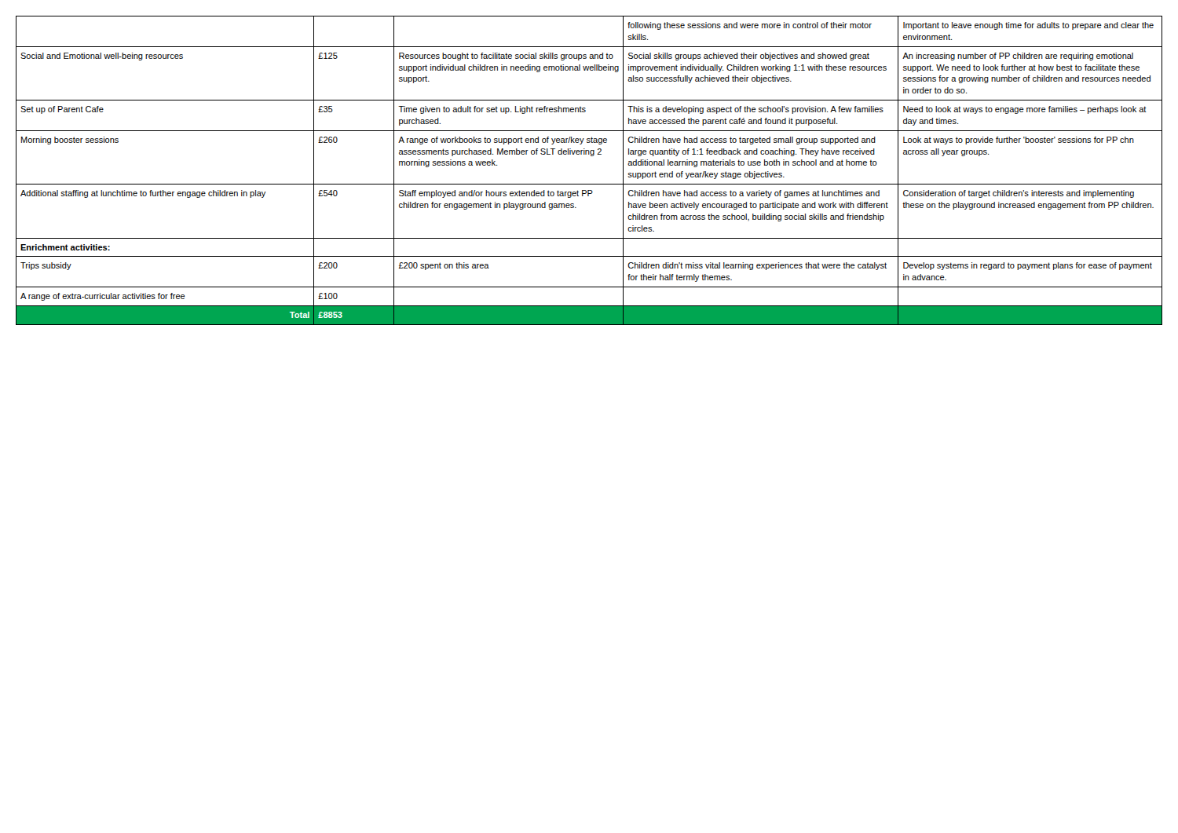| | | | following these sessions and were more in control of their motor skills. | Important to leave enough time for adults to prepare and clear the environment. |
| Social and Emotional well-being resources | £125 | Resources bought to facilitate social skills groups and to support individual children in needing emotional wellbeing support. | Social skills groups achieved their objectives and showed great improvement individually. Children working 1:1 with these resources also successfully achieved their objectives. | An increasing number of PP children are requiring emotional support. We need to look further at how best to facilitate these sessions for a growing number of children and resources needed in order to do so. |
| Set up of Parent Cafe | £35 | Time given to adult for set up. Light refreshments purchased. | This is a developing aspect of the school's provision. A few families have accessed the parent café and found it purposeful. | Need to look at ways to engage more families – perhaps look at day and times. |
| Morning booster sessions | £260 | A range of workbooks to support end of year/key stage assessments purchased. Member of SLT delivering 2 morning sessions a week. | Children have had access to targeted small group supported and large quantity of 1:1 feedback and coaching. They have received additional learning materials to use both in school and at home to support end of year/key stage objectives. | Look at ways to provide further 'booster' sessions for PP chn across all year groups. |
| Additional staffing at lunchtime to further engage children in play | £540 | Staff employed and/or hours extended to target PP children for engagement in playground games. | Children have had access to a variety of games at lunchtimes and have been actively encouraged to participate and work with different children from across the school, building social skills and friendship circles. | Consideration of target children's interests and implementing these on the playground increased engagement from PP children. |
| Enrichment activities: | | | | |
| Trips subsidy | £200 | £200 spent on this area | Children didn't miss vital learning experiences that were the catalyst for their half termly themes. | Develop systems in regard to payment plans for ease of payment in advance. |
| A range of extra-curricular activities for free | £100 | | | |
| Total | £8853 | | | |